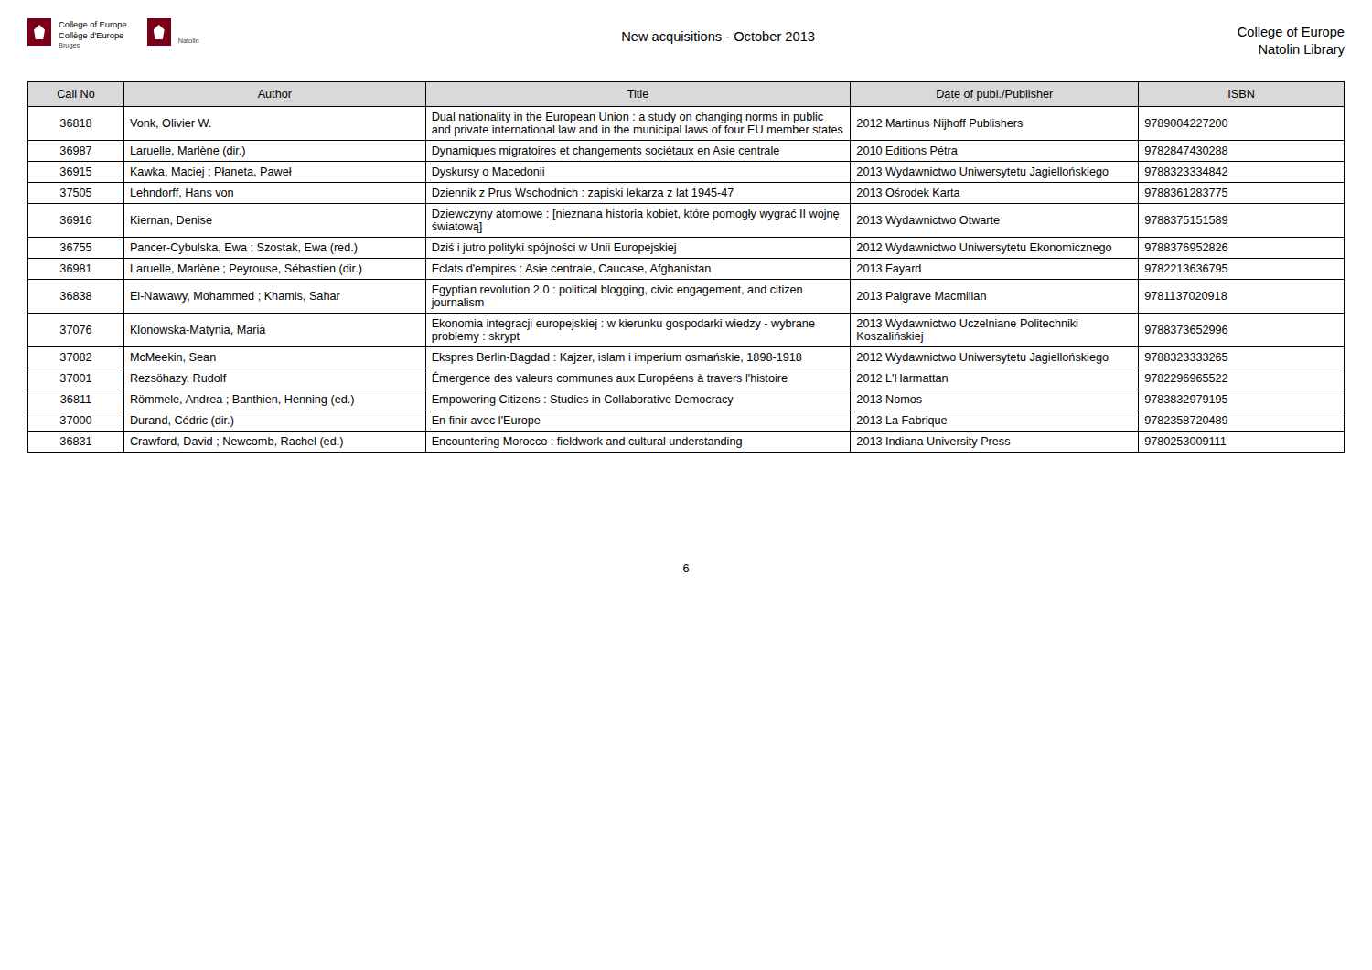College of Europe
Collège d'Europe
Bruges
Natolin
New acquisitions - October 2013
College of Europe
Natolin Library
| Call No | Author | Title | Date of publ./Publisher | ISBN |
| --- | --- | --- | --- | --- |
| 36818 | Vonk, Olivier W. | Dual nationality in the European Union : a study on changing norms in public and private international law and in the municipal laws of four EU member states | 2012 Martinus Nijhoff Publishers | 9789004227200 |
| 36987 | Laruelle, Marlène (dir.) | Dynamiques migratoires et changements sociétaux en Asie centrale | 2010 Editions Pétra | 9782847430288 |
| 36915 | Kawka, Maciej ; Płaneta, Paweł | Dyskursy o Macedonii | 2013 Wydawnictwo Uniwersytetu Jagiellońskiego | 9788323334842 |
| 37505 | Lehndorff, Hans von | Dziennik z Prus Wschodnich : zapiski lekarza z lat 1945-47 | 2013 Ośrodek Karta | 9788361283775 |
| 36916 | Kiernan, Denise | Dziewczyny atomowe : [nieznana historia kobiet, które pomogły wygrać II wojnę światową] | 2013 Wydawnictwo Otwarte | 9788375151589 |
| 36755 | Pancer-Cybulska, Ewa ; Szostak, Ewa (red.) | Dziś i jutro polityki spójności w Unii Europejskiej | 2012 Wydawnictwo Uniwersytetu Ekonomicznego | 9788376952826 |
| 36981 | Laruelle, Marlène ; Peyrouse, Sébastien (dir.) | Eclats d'empires : Asie centrale, Caucase, Afghanistan | 2013 Fayard | 9782213636795 |
| 36838 | El-Nawawy, Mohammed ; Khamis, Sahar | Egyptian revolution 2.0 : political blogging, civic engagement, and citizen journalism | 2013 Palgrave Macmillan | 9781137020918 |
| 37076 | Klonowska-Matynia, Maria | Ekonomia integracji europejskiej : w kierunku gospodarki wiedzy - wybrane problemy : skrypt | 2013 Wydawnictwo Uczelniane Politechniki Koszalińskiej | 9788373652996 |
| 37082 | McMeekin, Sean | Ekspres Berlin-Bagdad : Kajzer, islam i imperium osmańskie, 1898-1918 | 2012 Wydawnictwo Uniwersytetu Jagiellońskiego | 9788323333265 |
| 37001 | Rezsöhazy, Rudolf | Émergence des valeurs communes aux Européens à travers l'histoire | 2012 L'Harmattan | 9782296965522 |
| 36811 | Römmele, Andrea ; Banthien, Henning (ed.) | Empowering Citizens : Studies in Collaborative Democracy | 2013 Nomos | 9783832979195 |
| 37000 | Durand, Cédric (dir.) | En finir avec l'Europe | 2013 La Fabrique | 9782358720489 |
| 36831 | Crawford, David ; Newcomb, Rachel (ed.) | Encountering Morocco : fieldwork and cultural understanding | 2013 Indiana University Press | 9780253009111 |
6